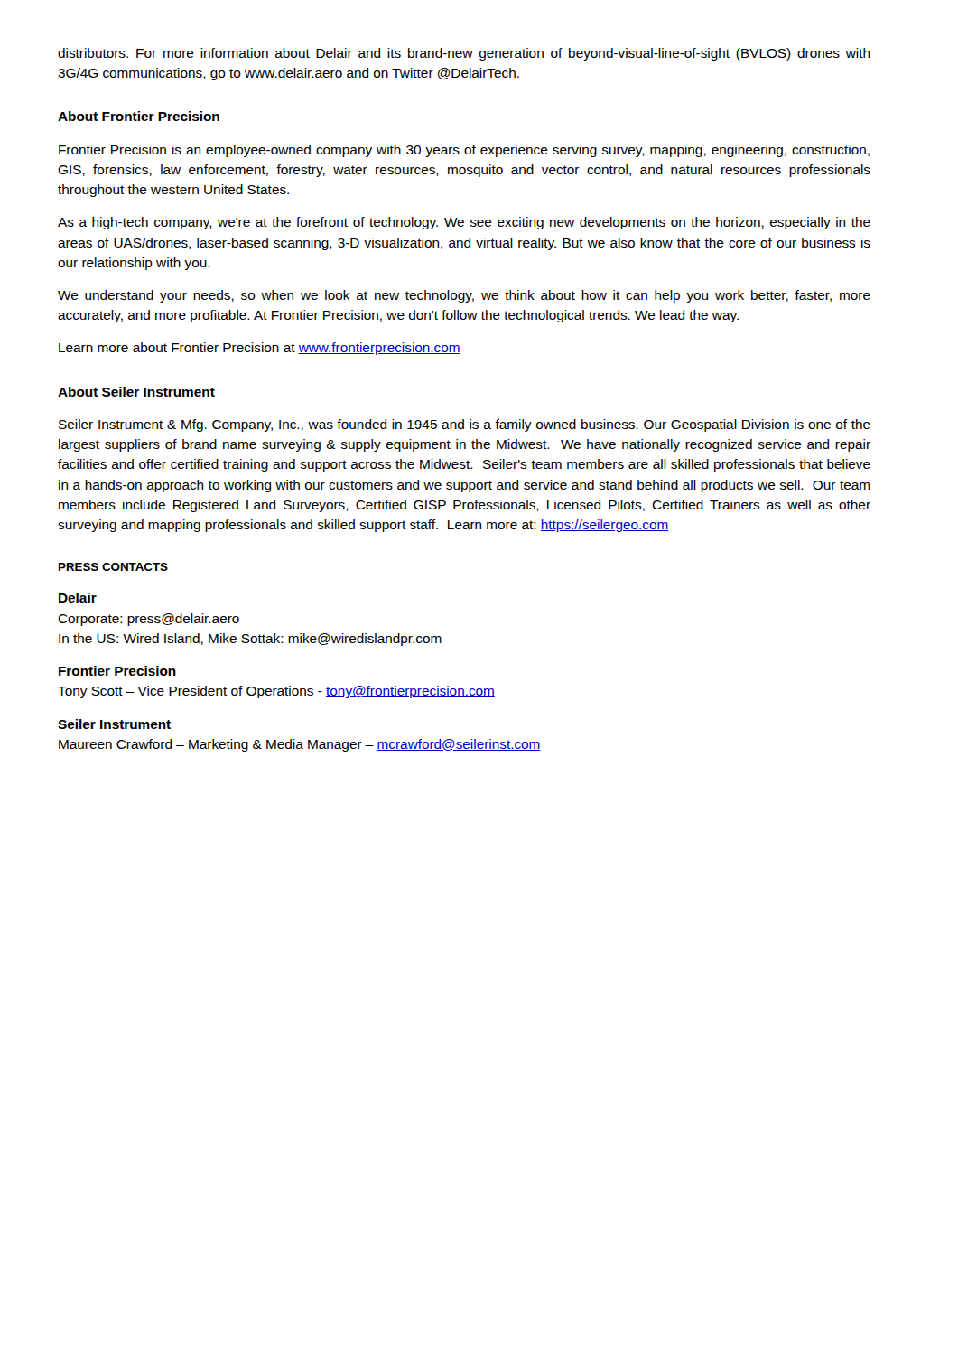distributors. For more information about Delair and its brand-new generation of beyond-visual-line-of-sight (BVLOS) drones with 3G/4G communications, go to www.delair.aero and on Twitter @DelairTech.
About Frontier Precision
Frontier Precision is an employee-owned company with 30 years of experience serving survey, mapping, engineering, construction, GIS, forensics, law enforcement, forestry, water resources, mosquito and vector control, and natural resources professionals throughout the western United States.
As a high-tech company, we're at the forefront of technology. We see exciting new developments on the horizon, especially in the areas of UAS/drones, laser-based scanning, 3-D visualization, and virtual reality. But we also know that the core of our business is our relationship with you.
We understand your needs, so when we look at new technology, we think about how it can help you work better, faster, more accurately, and more profitable. At Frontier Precision, we don't follow the technological trends. We lead the way.
Learn more about Frontier Precision at www.frontierprecision.com
About Seiler Instrument
Seiler Instrument & Mfg. Company, Inc., was founded in 1945 and is a family owned business. Our Geospatial Division is one of the largest suppliers of brand name surveying & supply equipment in the Midwest. We have nationally recognized service and repair facilities and offer certified training and support across the Midwest. Seiler's team members are all skilled professionals that believe in a hands-on approach to working with our customers and we support and service and stand behind all products we sell. Our team members include Registered Land Surveyors, Certified GISP Professionals, Licensed Pilots, Certified Trainers as well as other surveying and mapping professionals and skilled support staff. Learn more at: https://seilergeo.com
PRESS CONTACTS
Delair
Corporate: press@delair.aero
In the US: Wired Island, Mike Sottak: mike@wiredislandpr.com
Frontier Precision
Tony Scott – Vice President of Operations - tony@frontierprecision.com
Seiler Instrument
Maureen Crawford – Marketing & Media Manager – mcrawford@seilerinst.com